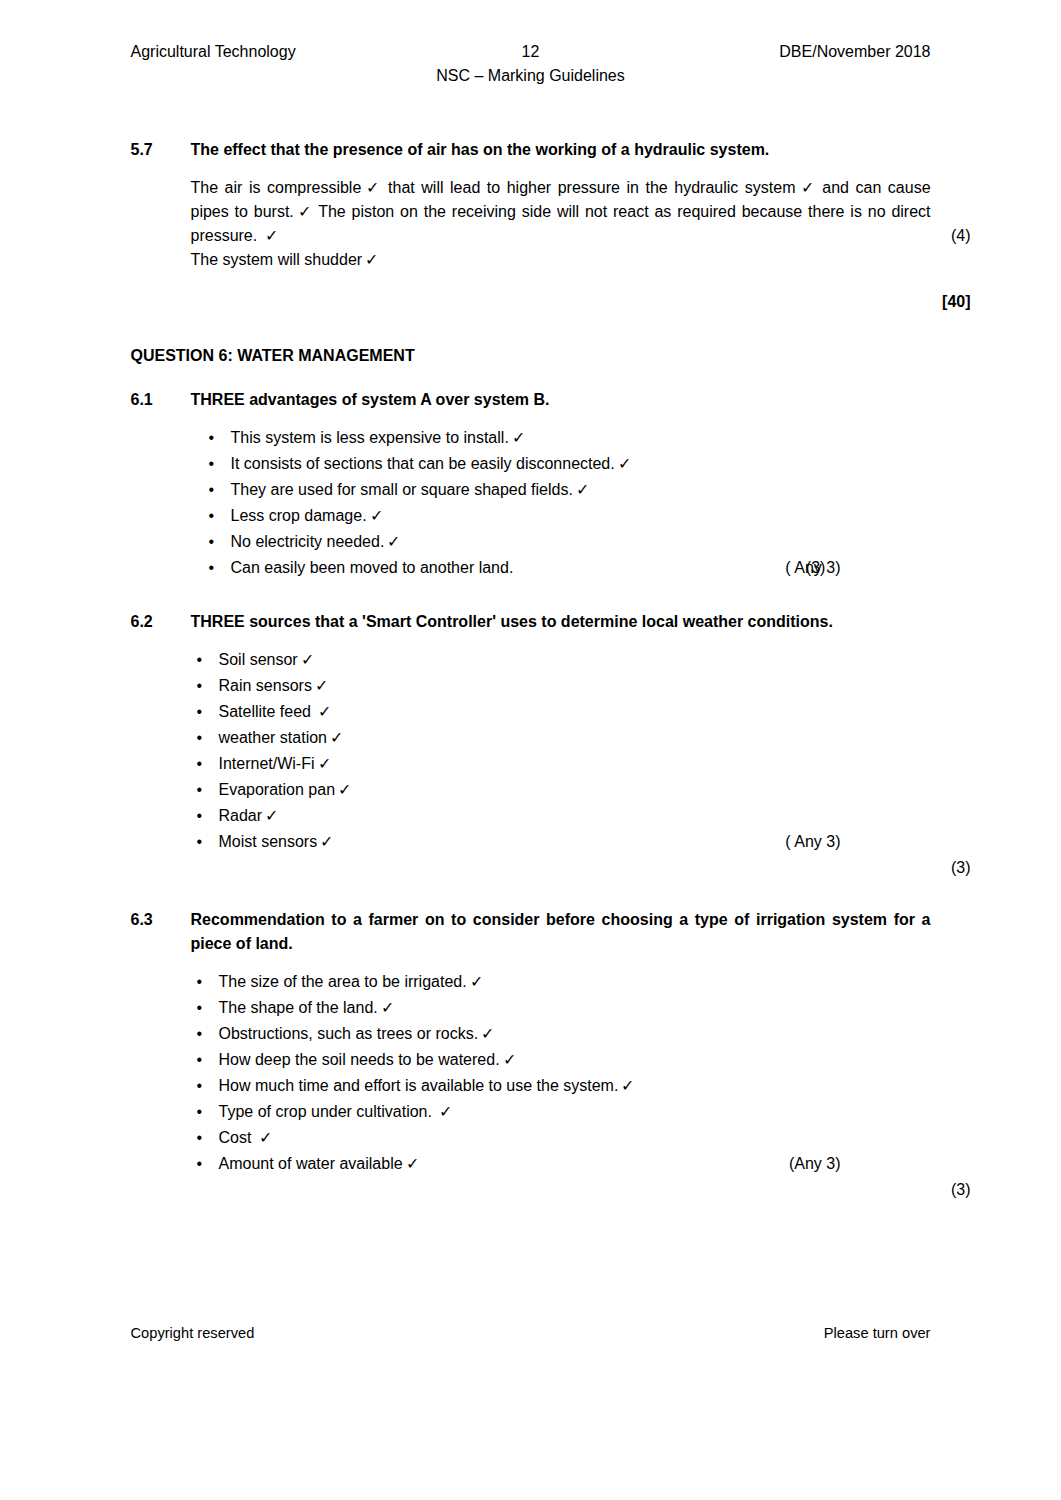Agricultural Technology
12
NSC – Marking Guidelines
DBE/November 2018
5.7
The effect that the presence of air has on the working of a hydraulic system.
The air is compressible that will lead to higher pressure in the hydraulic system and can cause pipes to burst. The piston on the receiving side will not react as required because there is no direct pressure. (4)
The system will shudder
[40]
QUESTION 6: WATER MANAGEMENT
6.1
THREE advantages of system A over system B.
This system is less expensive to install.
It consists of sections that can be easily disconnected.
They are used for small or square shaped fields.
Less crop damage.
No electricity needed.
Can easily been moved to another land.( Any 3)(3)
6.2
THREE sources that a 'Smart Controller' uses to determine local weather conditions.
Soil sensor
Rain sensors
Satellite feed
weather station
Internet/Wi-Fi
Evaporation pan
Radar
Moist sensors ( Any 3)
(3)
6.3
Recommendation to a farmer on to consider before choosing a type of irrigation system for a piece of land.
The size of the area to be irrigated.
The shape of the land.
Obstructions, such as trees or rocks.
How deep the soil needs to be watered.
How much time and effort is available to use the system.
Type of crop under cultivation.
Cost
Amount of water available (Any 3)
(3)
Copyright reserved
Please turn over